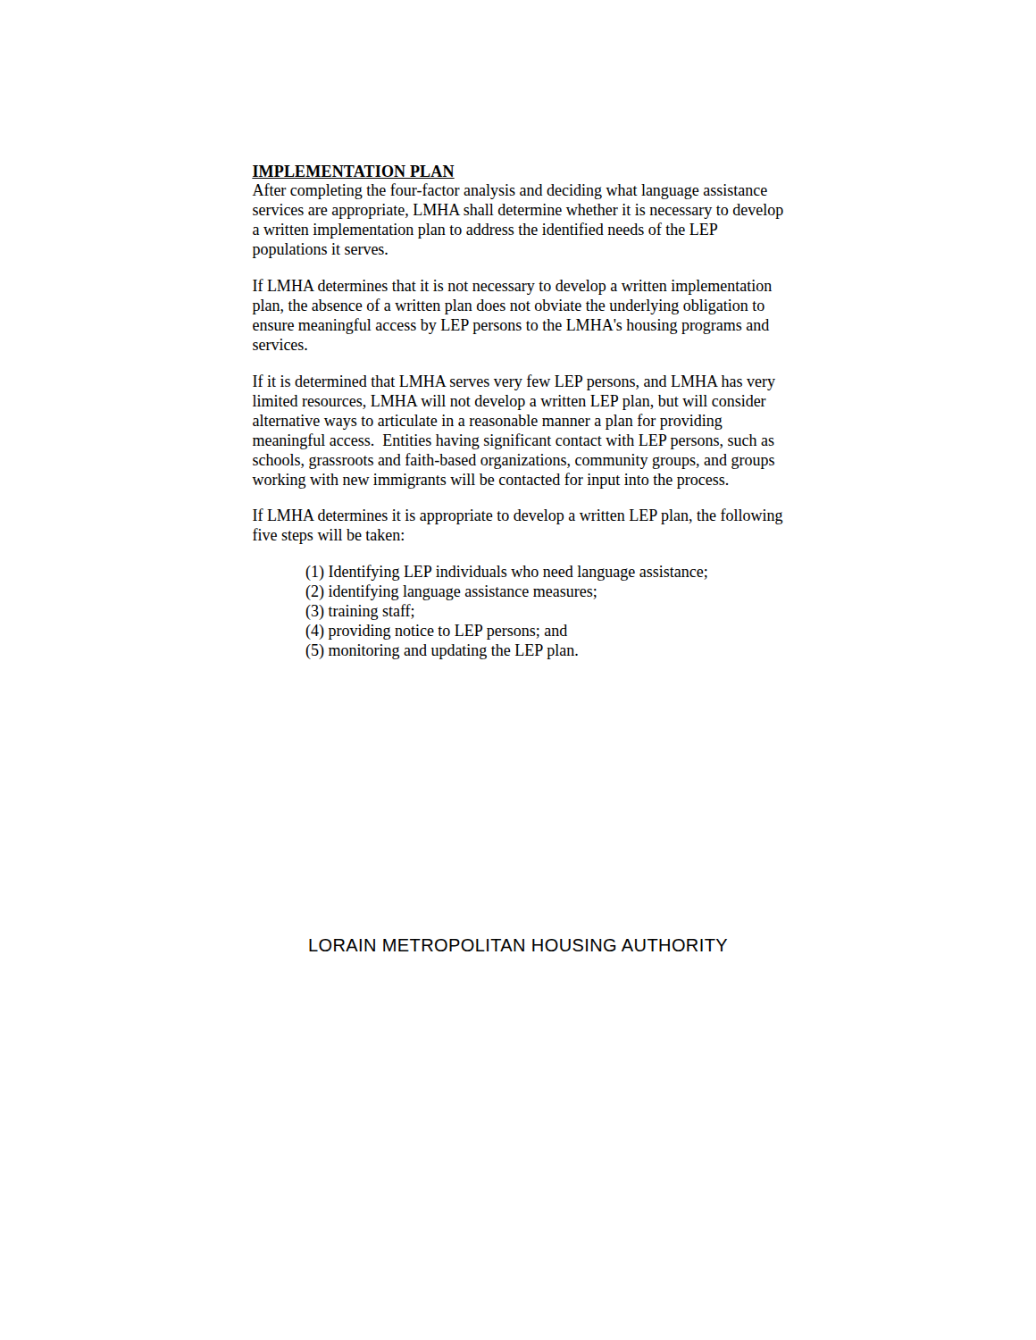IMPLEMENTATION PLAN
After completing the four-factor analysis and deciding what language assistance services are appropriate, LMHA shall determine whether it is necessary to develop a written implementation plan to address the identified needs of the LEP populations it serves.
If LMHA determines that it is not necessary to develop a written implementation plan, the absence of a written plan does not obviate the underlying obligation to ensure meaningful access by LEP persons to the LMHA's housing programs and services.
If it is determined that LMHA serves very few LEP persons, and LMHA has very limited resources, LMHA will not develop a written LEP plan, but will consider alternative ways to articulate in a reasonable manner a plan for providing meaningful access. Entities having significant contact with LEP persons, such as schools, grassroots and faith-based organizations, community groups, and groups working with new immigrants will be contacted for input into the process.
If LMHA determines it is appropriate to develop a written LEP plan, the following five steps will be taken:
(1) Identifying LEP individuals who need language assistance;
(2) identifying language assistance measures;
(3) training staff;
(4) providing notice to LEP persons; and
(5) monitoring and updating the LEP plan.
LORAIN METROPOLITAN HOUSING AUTHORITY